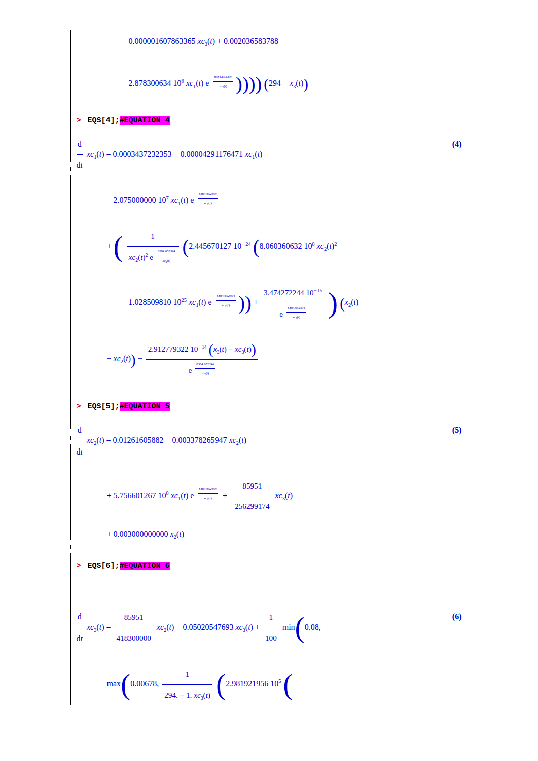− 0.000001607863365 xc3(t) + 0.002036583788
− 2.878300634 106 xc1(t) e−8384.652394 xc2(t) )))) (294 − x3(t))
> EQS[4];#EQUATION 4
(4) ddt xc1(t) = 0.0003437232353 − 0.00004291176471 xc1(t)
− 2.075000000 107 xc1(t) e−8384.652394 xc2(t)
+ ( 1 xc2(t)2 e−8384.652394 xc2(t) (2.445670127 10− 24 (8.060360632 108 xc2(t)2
− 1.028509810 1025 xc1(t) e−8384.652394 xc2(t) )) + 3.474272244 10− 15 e−8384.652394 xc2(t) ) (x2(t)
− xc2(t)) − 2.912779322 10− 14 (x3(t) − xc3(t)) e−8384.652394 xc2(t)
> EQS[5];#EQUATION 5
(5) ddt xc2(t) = 0.01261605882 − 0.003378265947 xc2(t)
+ 5.756601267 108 xc1(t) e−8384.652394 xc2(t) + 85951 256299174 xc3(t)
+ 0.003000000000 x2(t)
> EQS[6];#EQUATION 6
(6) ddt xc3(t) = 85951 418300000 xc2(t) − 0.05020547693 xc3(t) + 1 100 min(0.08,
max(0.00678, 1 294. − 1. xc3(t) (2.981921956 105 (